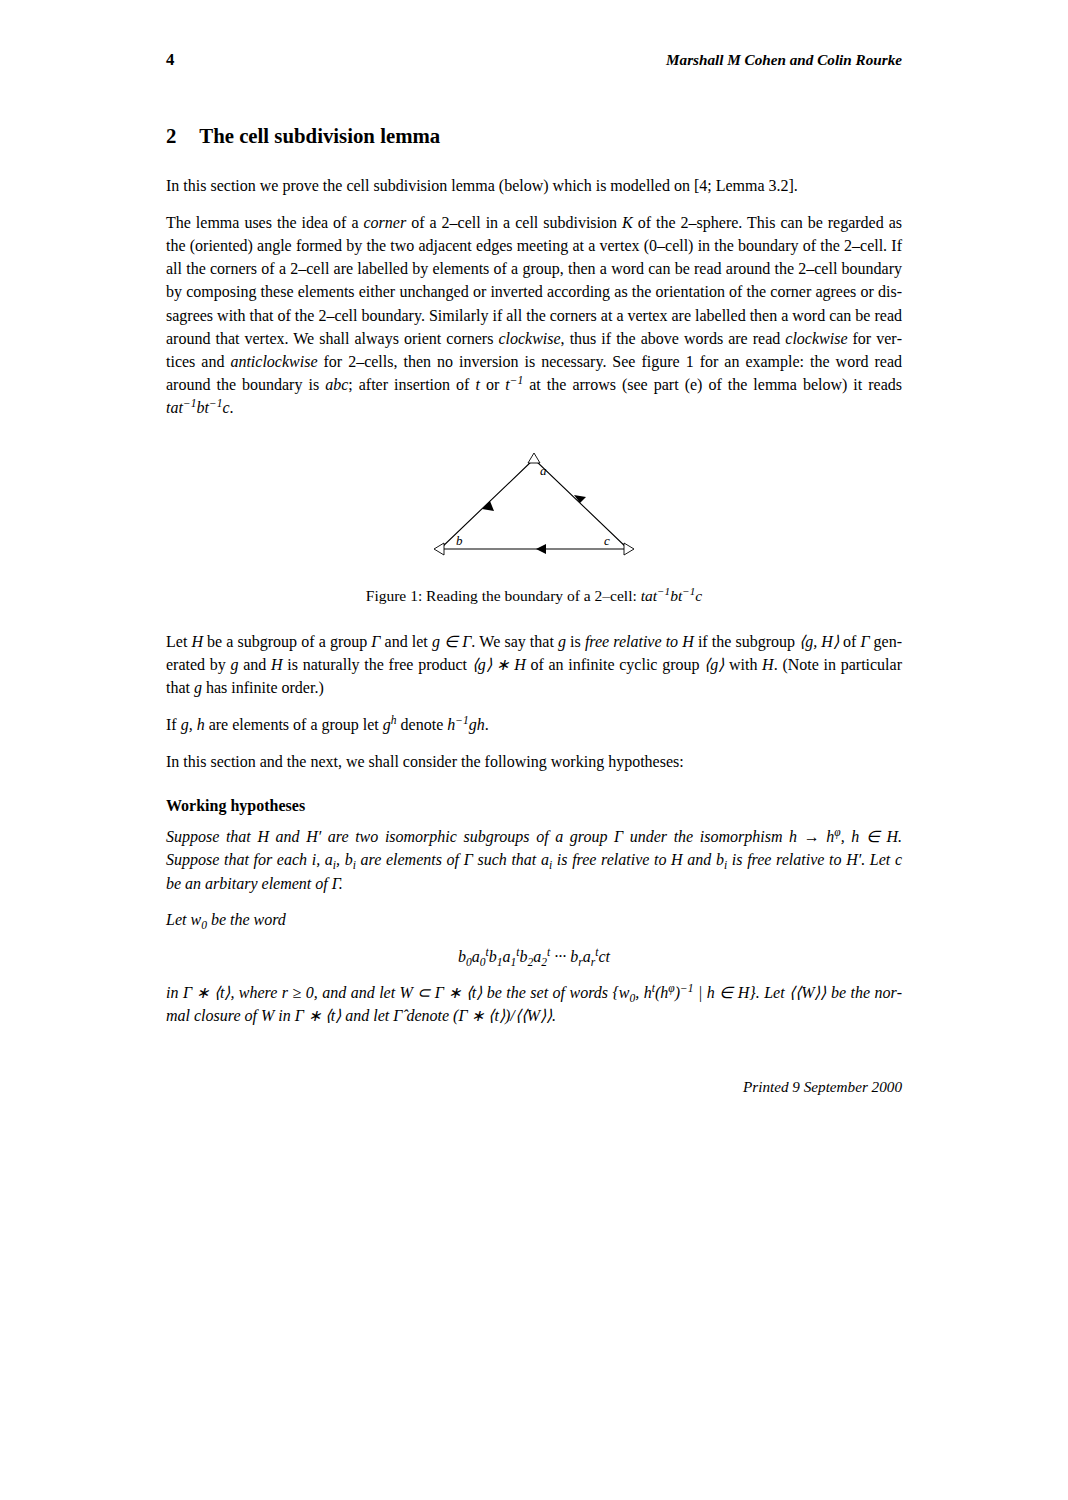4 Marshall M Cohen and Colin Rourke
2 The cell subdivision lemma
In this section we prove the cell subdivision lemma (below) which is modelled on [4; Lemma 3.2].
The lemma uses the idea of a corner of a 2–cell in a cell subdivision K of the 2–sphere. This can be regarded as the (oriented) angle formed by the two adjacent edges meeting at a vertex (0–cell) in the boundary of the 2–cell. If all the corners of a 2–cell are labelled by elements of a group, then a word can be read around the 2–cell boundary by composing these elements either unchanged or inverted according as the orientation of the corner agrees or dissagrees with that of the 2–cell boundary. Similarly if all the corners at a vertex are labelled then a word can be read around that vertex. We shall always orient corners clockwise, thus if the above words are read clockwise for vertices and anticlockwise for 2–cells, then no inversion is necessary. See figure 1 for an example: the word read around the boundary is abc; after insertion of t or t−1 at the arrows (see part (e) of the lemma below) it reads tat−1bt−1c.
a b c
Figure 1: Reading the boundary of a 2–cell: tat−1bt−1c
Let H be a subgroup of a group Γ and let g ∈ Γ. We say that g is free relative to H if the subgroup ⟨g, H⟩ of Γ generated by g and H is naturally the free product ⟨g⟩ ∗ H of an infinite cyclic group ⟨g⟩ with H. (Note in particular that g has infinite order.)
If g, h are elements of a group let gh denote h−1gh.
In this section and the next, we shall consider the following working hypotheses:
Working hypotheses
Suppose that H and H′ are two isomorphic subgroups of a group Γ under the isomorphism h → hφ, h ∈ H. Suppose that for each i, ai, bi are elements of Γ such that ai is free relative to H and bi is free relative to H′. Let c be an arbitary element of Γ.
Let w0 be the word
b0a0tb1a1tb2a2t ··· brartct
in Γ ∗ ⟨t⟩, where r ≥ 0, and and let W ⊂ Γ ∗ ⟨t⟩ be the set of words {w0, ht(hφ)−1 | h ∈ H}. Let ⟨⟨W⟩⟩ be the normal closure of W in Γ ∗ ⟨t⟩ and let Γ̂ denote (Γ ∗ ⟨t⟩)/⟨⟨W⟩⟩.
Printed 9 September 2000